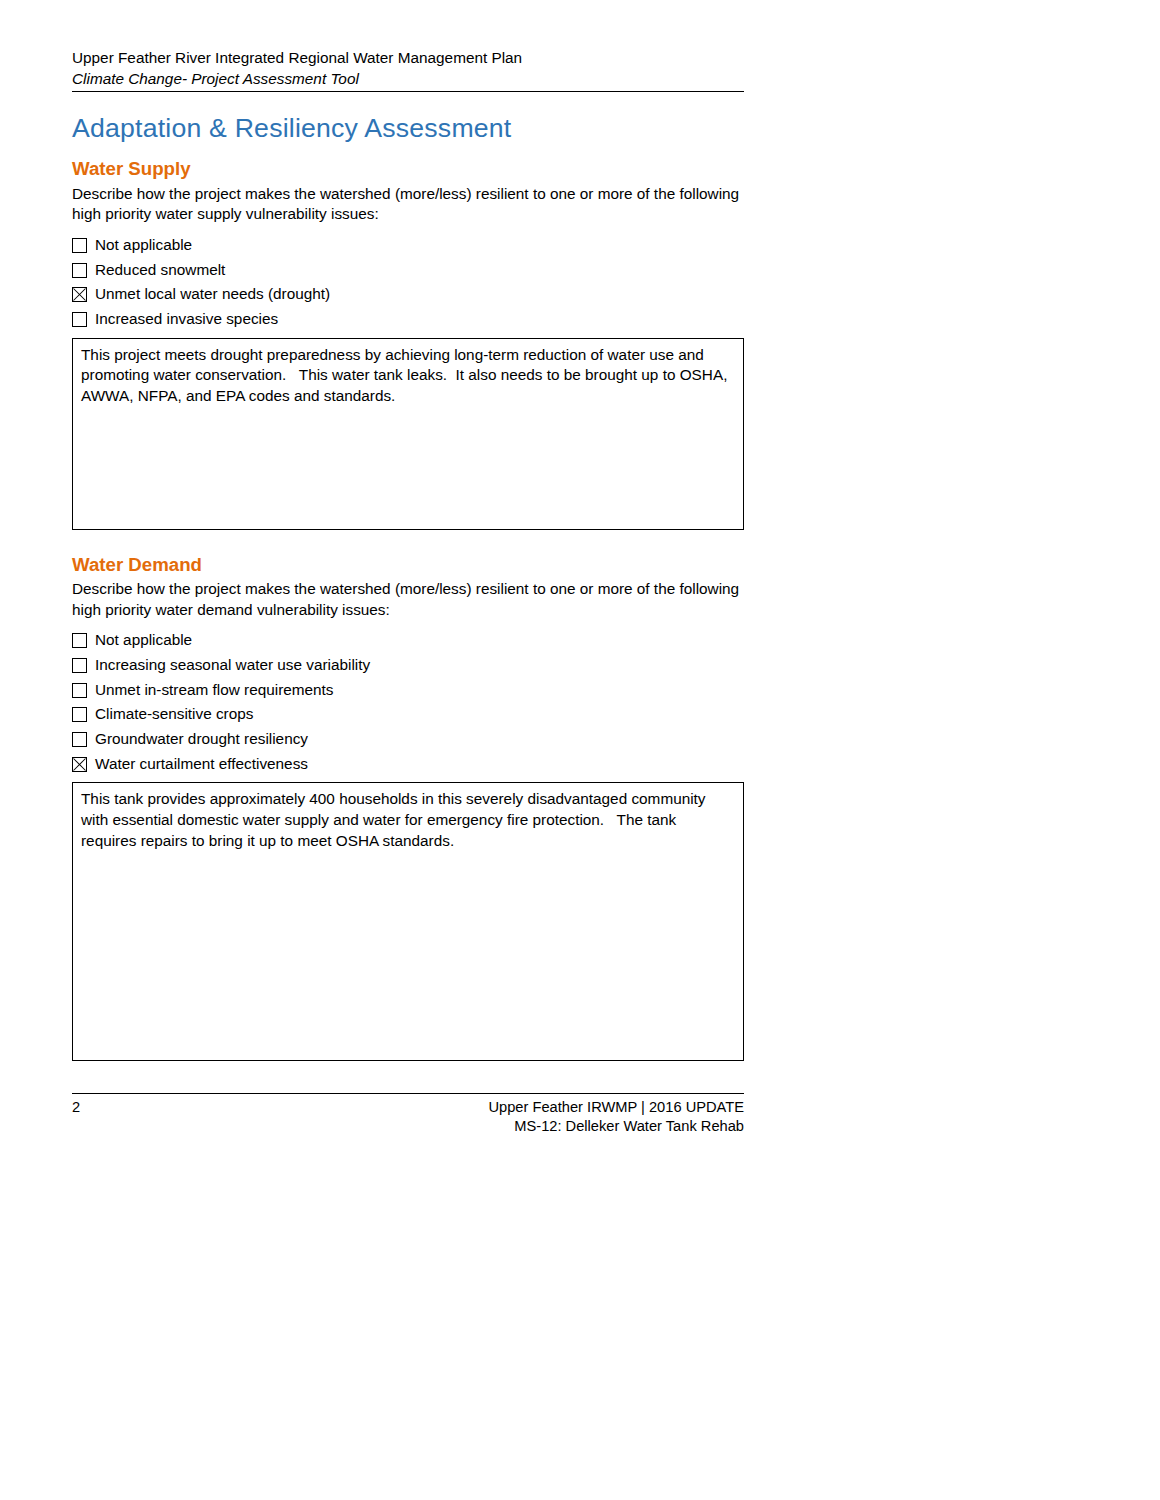Upper Feather River Integrated Regional Water Management Plan
Climate Change- Project Assessment Tool
Adaptation & Resiliency Assessment
Water Supply
Describe how the project makes the watershed (more/less) resilient to one or more of the following high priority water supply vulnerability issues:
Not applicable
Reduced snowmelt
Unmet local water needs (drought)
Increased invasive species
This project meets drought preparedness by achieving long-term reduction of water use and promoting water conservation. This water tank leaks. It also needs to be brought up to OSHA, AWWA, NFPA, and EPA codes and standards.
Water Demand
Describe how the project makes the watershed (more/less) resilient to one or more of the following high priority water demand vulnerability issues:
Not applicable
Increasing seasonal water use variability
Unmet in-stream flow requirements
Climate-sensitive crops
Groundwater drought resiliency
Water curtailment effectiveness
This tank provides approximately 400 households in this severely disadvantaged community with essential domestic water supply and water for emergency fire protection. The tank requires repairs to bring it up to meet OSHA standards.
2
Upper Feather IRWMP | 2016 UPDATE
MS-12: Delleker Water Tank Rehab